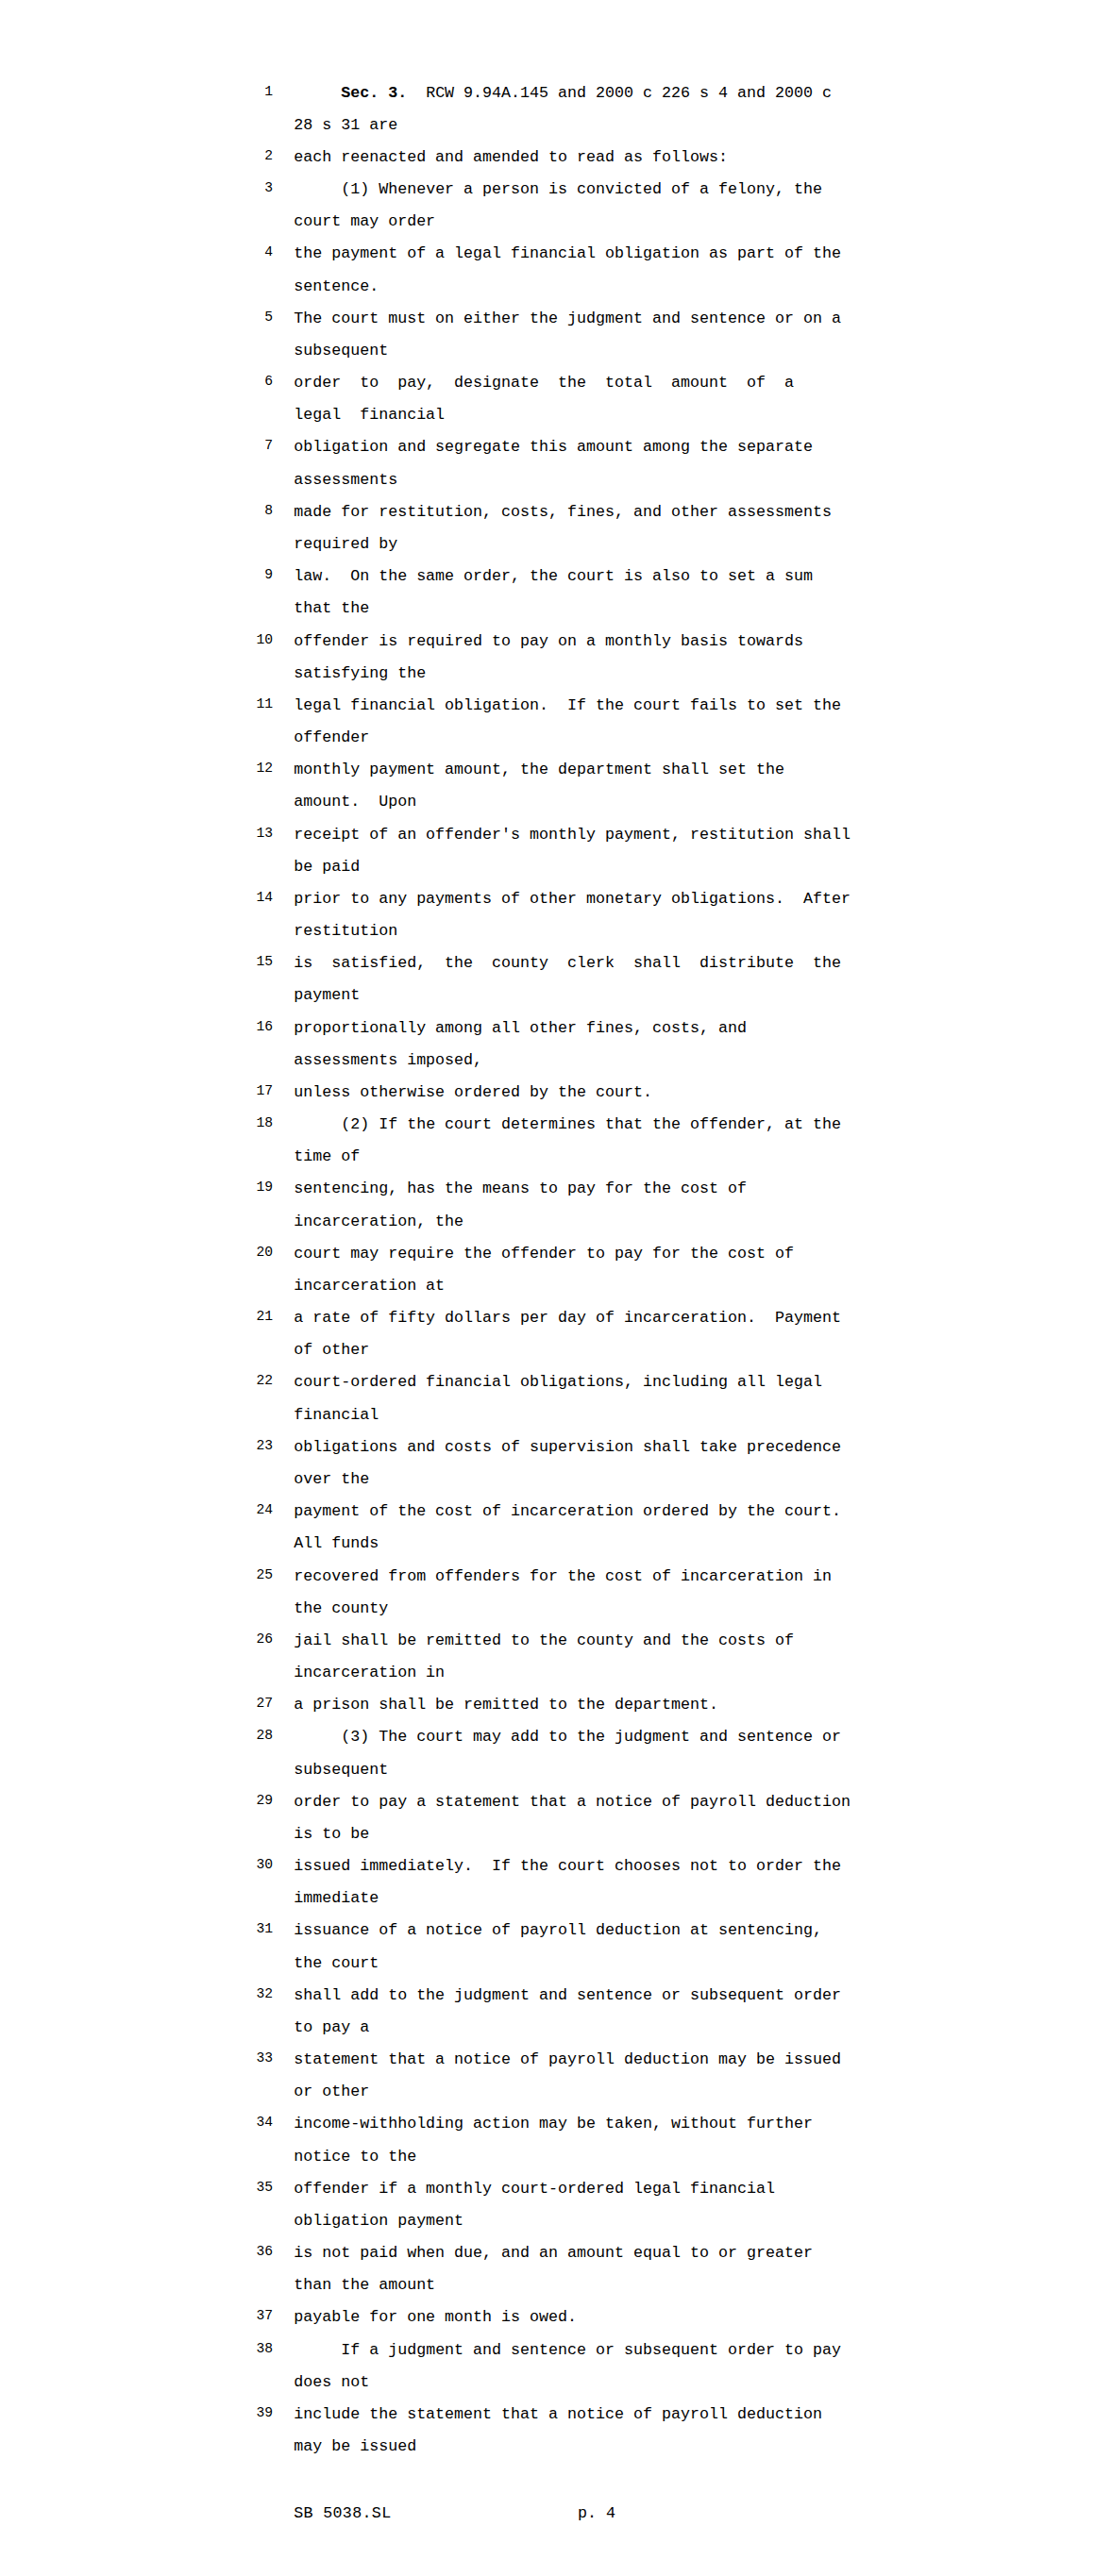Sec. 3. RCW 9.94A.145 and 2000 c 226 s 4 and 2000 c 28 s 31 are each reenacted and amended to read as follows: (1) Whenever a person is convicted of a felony, the court may order the payment of a legal financial obligation as part of the sentence. The court must on either the judgment and sentence or on a subsequent order to pay, designate the total amount of a legal financial obligation and segregate this amount among the separate assessments made for restitution, costs, fines, and other assessments required by law. On the same order, the court is also to set a sum that the offender is required to pay on a monthly basis towards satisfying the legal financial obligation. If the court fails to set the offender monthly payment amount, the department shall set the amount. Upon receipt of an offender's monthly payment, restitution shall be paid prior to any payments of other monetary obligations. After restitution is satisfied, the county clerk shall distribute the payment proportionally among all other fines, costs, and assessments imposed, unless otherwise ordered by the court. (2) If the court determines that the offender, at the time of sentencing, has the means to pay for the cost of incarceration, the court may require the offender to pay for the cost of incarceration at a rate of fifty dollars per day of incarceration. Payment of other court-ordered financial obligations, including all legal financial obligations and costs of supervision shall take precedence over the payment of the cost of incarceration ordered by the court. All funds recovered from offenders for the cost of incarceration in the county jail shall be remitted to the county and the costs of incarceration in a prison shall be remitted to the department. (3) The court may add to the judgment and sentence or subsequent order to pay a statement that a notice of payroll deduction is to be issued immediately. If the court chooses not to order the immediate issuance of a notice of payroll deduction at sentencing, the court shall add to the judgment and sentence or subsequent order to pay a statement that a notice of payroll deduction may be issued or other income-withholding action may be taken, without further notice to the offender if a monthly court-ordered legal financial obligation payment is not paid when due, and an amount equal to or greater than the amount payable for one month is owed. If a judgment and sentence or subsequent order to pay does not include the statement that a notice of payroll deduction may be issued
SB 5038.SL p. 4